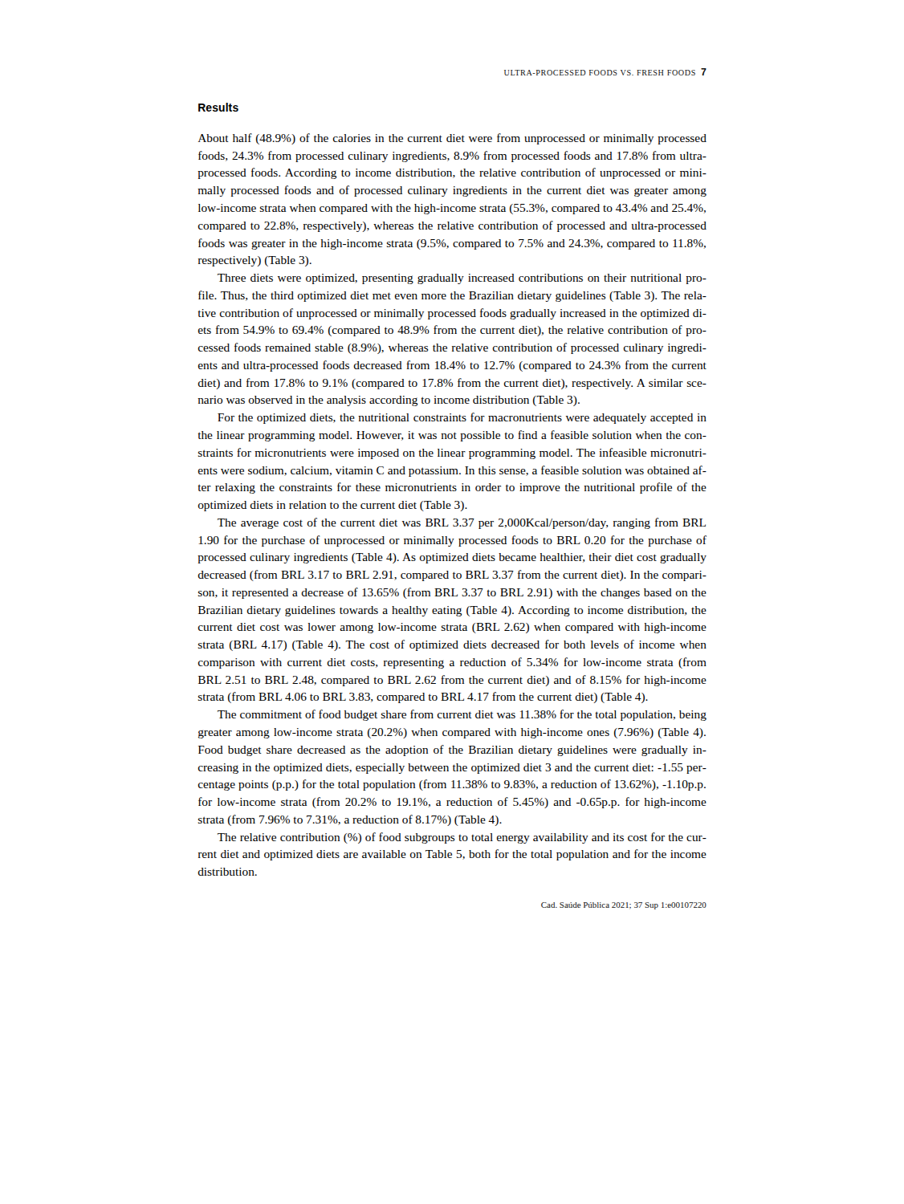Ultra-processed foods vs. fresh foods 7
Results
About half (48.9%) of the calories in the current diet were from unprocessed or minimally processed foods, 24.3% from processed culinary ingredients, 8.9% from processed foods and 17.8% from ultra-processed foods. According to income distribution, the relative contribution of unprocessed or minimally processed foods and of processed culinary ingredients in the current diet was greater among low-income strata when compared with the high-income strata (55.3%, compared to 43.4% and 25.4%, compared to 22.8%, respectively), whereas the relative contribution of processed and ultra-processed foods was greater in the high-income strata (9.5%, compared to 7.5% and 24.3%, compared to 11.8%, respectively) (Table 3).
Three diets were optimized, presenting gradually increased contributions on their nutritional profile. Thus, the third optimized diet met even more the Brazilian dietary guidelines (Table 3). The relative contribution of unprocessed or minimally processed foods gradually increased in the optimized diets from 54.9% to 69.4% (compared to 48.9% from the current diet), the relative contribution of processed foods remained stable (8.9%), whereas the relative contribution of processed culinary ingredients and ultra-processed foods decreased from 18.4% to 12.7% (compared to 24.3% from the current diet) and from 17.8% to 9.1% (compared to 17.8% from the current diet), respectively. A similar scenario was observed in the analysis according to income distribution (Table 3).
For the optimized diets, the nutritional constraints for macronutrients were adequately accepted in the linear programming model. However, it was not possible to find a feasible solution when the constraints for micronutrients were imposed on the linear programming model. The infeasible micronutrients were sodium, calcium, vitamin C and potassium. In this sense, a feasible solution was obtained after relaxing the constraints for these micronutrients in order to improve the nutritional profile of the optimized diets in relation to the current diet (Table 3).
The average cost of the current diet was BRL 3.37 per 2,000Kcal/person/day, ranging from BRL 1.90 for the purchase of unprocessed or minimally processed foods to BRL 0.20 for the purchase of processed culinary ingredients (Table 4). As optimized diets became healthier, their diet cost gradually decreased (from BRL 3.17 to BRL 2.91, compared to BRL 3.37 from the current diet). In the comparison, it represented a decrease of 13.65% (from BRL 3.37 to BRL 2.91) with the changes based on the Brazilian dietary guidelines towards a healthy eating (Table 4). According to income distribution, the current diet cost was lower among low-income strata (BRL 2.62) when compared with high-income strata (BRL 4.17) (Table 4). The cost of optimized diets decreased for both levels of income when comparison with current diet costs, representing a reduction of 5.34% for low-income strata (from BRL 2.51 to BRL 2.48, compared to BRL 2.62 from the current diet) and of 8.15% for high-income strata (from BRL 4.06 to BRL 3.83, compared to BRL 4.17 from the current diet) (Table 4).
The commitment of food budget share from current diet was 11.38% for the total population, being greater among low-income strata (20.2%) when compared with high-income ones (7.96%) (Table 4). Food budget share decreased as the adoption of the Brazilian dietary guidelines were gradually increasing in the optimized diets, especially between the optimized diet 3 and the current diet: -1.55 percentage points (p.p.) for the total population (from 11.38% to 9.83%, a reduction of 13.62%), -1.10p.p. for low-income strata (from 20.2% to 19.1%, a reduction of 5.45%) and -0.65p.p. for high-income strata (from 7.96% to 7.31%, a reduction of 8.17%) (Table 4).
The relative contribution (%) of food subgroups to total energy availability and its cost for the current diet and optimized diets are available on Table 5, both for the total population and for the income distribution.
Cad. Saúde Pública 2021; 37 Sup 1:e00107220